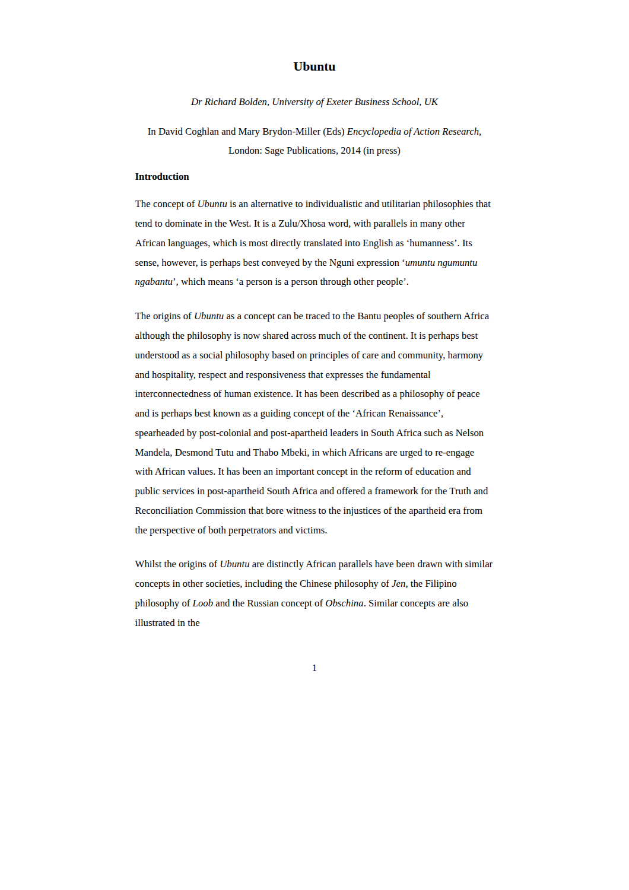Ubuntu
Dr Richard Bolden, University of Exeter Business School, UK
In David Coghlan and Mary Brydon-Miller (Eds) Encyclopedia of Action Research, London: Sage Publications, 2014 (in press)
Introduction
The concept of Ubuntu is an alternative to individualistic and utilitarian philosophies that tend to dominate in the West. It is a Zulu/Xhosa word, with parallels in many other African languages, which is most directly translated into English as ‘humanness’. Its sense, however, is perhaps best conveyed by the Nguni expression ‘umuntu ngumuntu ngabantu’, which means ‘a person is a person through other people’.
The origins of Ubuntu as a concept can be traced to the Bantu peoples of southern Africa although the philosophy is now shared across much of the continent. It is perhaps best understood as a social philosophy based on principles of care and community, harmony and hospitality, respect and responsiveness that expresses the fundamental interconnectedness of human existence. It has been described as a philosophy of peace and is perhaps best known as a guiding concept of the ‘African Renaissance’, spearheaded by post-colonial and post-apartheid leaders in South Africa such as Nelson Mandela, Desmond Tutu and Thabo Mbeki, in which Africans are urged to re-engage with African values. It has been an important concept in the reform of education and public services in post-apartheid South Africa and offered a framework for the Truth and Reconciliation Commission that bore witness to the injustices of the apartheid era from the perspective of both perpetrators and victims.
Whilst the origins of Ubuntu are distinctly African parallels have been drawn with similar concepts in other societies, including the Chinese philosophy of Jen, the Filipino philosophy of Loob and the Russian concept of Obschina. Similar concepts are also illustrated in the
1